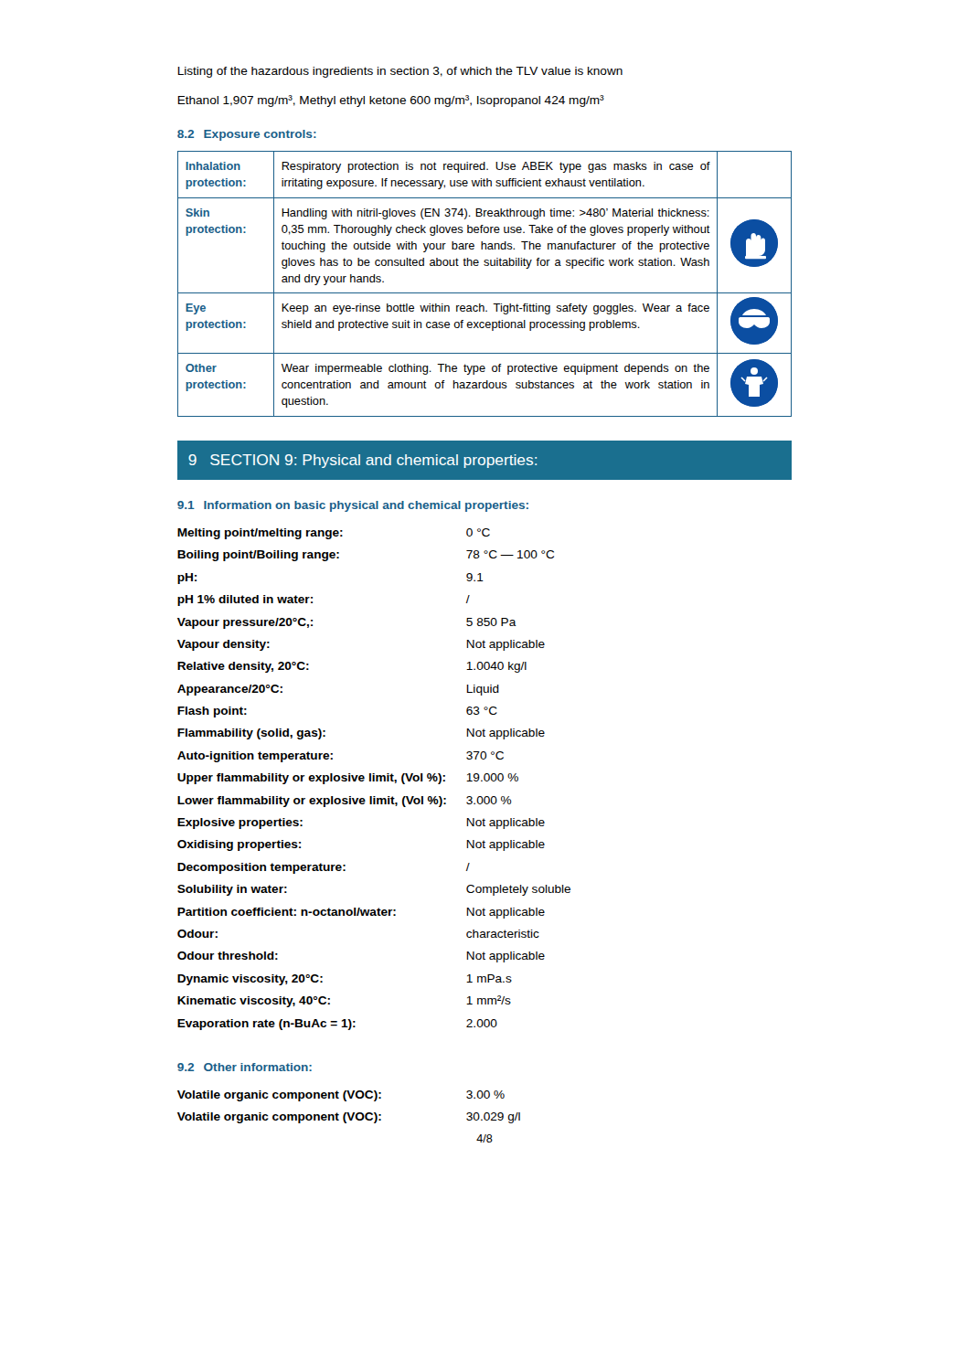Listing of the hazardous ingredients in section 3, of which the TLV value is known
Ethanol 1,907 mg/m³, Methyl ethyl ketone 600 mg/m³, Isopropanol 424 mg/m³
8.2 Exposure controls:
| Inhalation protection: | Respiratory protection is not required. Use ABEK type gas masks in case of irritating exposure. If necessary, use with sufficient exhaust ventilation. | |
| Skin protection: | Handling with nitril-gloves (EN 374). Breakthrough time: >480’ Material thickness: 0,35 mm. Thoroughly check gloves before use. Take of the gloves properly without touching the outside with your bare hands. The manufacturer of the protective gloves has to be consulted about the suitability for a specific work station. Wash and dry your hands. | |
| Eye protection: | Keep an eye-rinse bottle within reach. Tight-fitting safety goggles. Wear a face shield and protective suit in case of exceptional processing problems. | |
| Other protection: | Wear impermeable clothing. The type of protective equipment depends on the concentration and amount of hazardous substances at the work station in question. | |
9 SECTION 9: Physical and chemical properties:
9.1 Information on basic physical and chemical properties:
| Melting point/melting range: | 0 °C |
| Boiling point/Boiling range: | 78 °C — 100 °C |
| pH: | 9.1 |
| pH 1% diluted in water: | / |
| Vapour pressure/20°C,: | 5 850 Pa |
| Vapour density: | Not applicable |
| Relative density, 20°C: | 1.0040 kg/l |
| Appearance/20°C: | Liquid |
| Flash point: | 63 °C |
| Flammability (solid, gas): | Not applicable |
| Auto-ignition temperature: | 370 °C |
| Upper flammability or explosive limit, (Vol %): | 19.000 % |
| Lower flammability or explosive limit, (Vol %): | 3.000 % |
| Explosive properties: | Not applicable |
| Oxidising properties: | Not applicable |
| Decomposition temperature: | / |
| Solubility in water: | Completely soluble |
| Partition coefficient: n-octanol/water: | Not applicable |
| Odour: | characteristic |
| Odour threshold: | Not applicable |
| Dynamic viscosity, 20°C: | 1 mPa.s |
| Kinematic viscosity, 40°C: | 1 mm²/s |
| Evaporation rate (n-BuAc = 1): | 2.000 |
9.2 Other information:
| Volatile organic component (VOC): | 3.00 % |
| Volatile organic component (VOC): | 30.029 g/l |
4/8